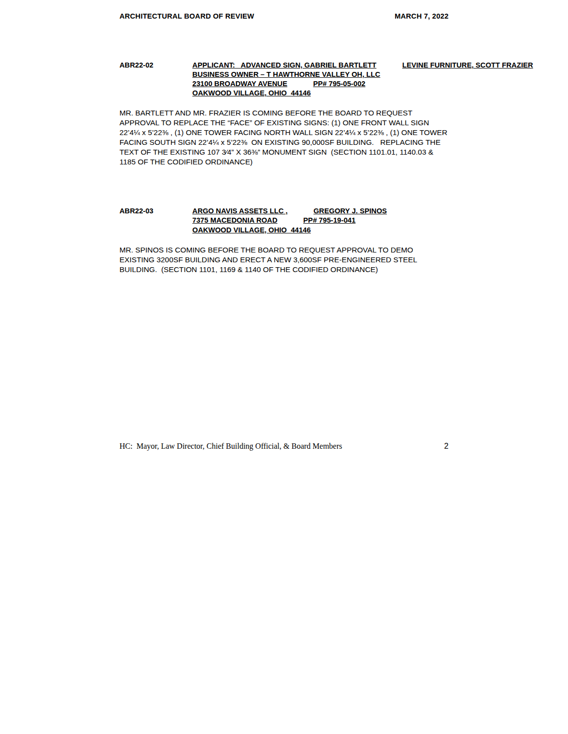ARCHITECTURAL BOARD OF REVIEW
MARCH 7, 2022
ABR22-02
APPLICANT: ADVANCED SIGN, GABRIEL BARTLETT LEVINE FURNITURE, SCOTT FRAZIER BUSINESS OWNER – T HAWTHORNE VALLEY OH, LLC 23100 BROADWAY AVENUE PP# 795-05-002 OAKWOOD VILLAGE, OHIO 44146
MR. BARTLETT AND MR. FRAZIER IS COMING BEFORE THE BOARD TO REQUEST APPROVAL TO REPLACE THE “FACE” OF EXISTING SIGNS: (1) ONE FRONT WALL SIGN 22’4¼ x 5’22⅜ , (1) ONE TOWER FACING NORTH WALL SIGN 22’4¼ x 5’22⅜ , (1) ONE TOWER FACING SOUTH SIGN 22’4¼ x 5’22⅜ ON EXISTING 90,000SF BUILDING. REPLACING THE TEXT OF THE EXISTING 107 3⁄4” X 36⅜” MONUMENT SIGN (SECTION 1101.01, 1140.03 & 1185 OF THE CODIFIED ORDINANCE)
ABR22-03
ARGO NAVIS ASSETS LLC , GREGORY J. SPINOS 7375 MACEDONIA ROAD PP# 795-19-041 OAKWOOD VILLAGE, OHIO 44146
MR. SPINOS IS COMING BEFORE THE BOARD TO REQUEST APPROVAL TO DEMO EXISTING 3200SF BUILDING AND ERECT A NEW 3,600SF PRE-ENGINEERED STEEL BUILDING. (SECTION 1101, 1169 & 1140 OF THE CODIFIED ORDINANCE)
HC: Mayor, Law Director, Chief Building Official, & Board Members
2